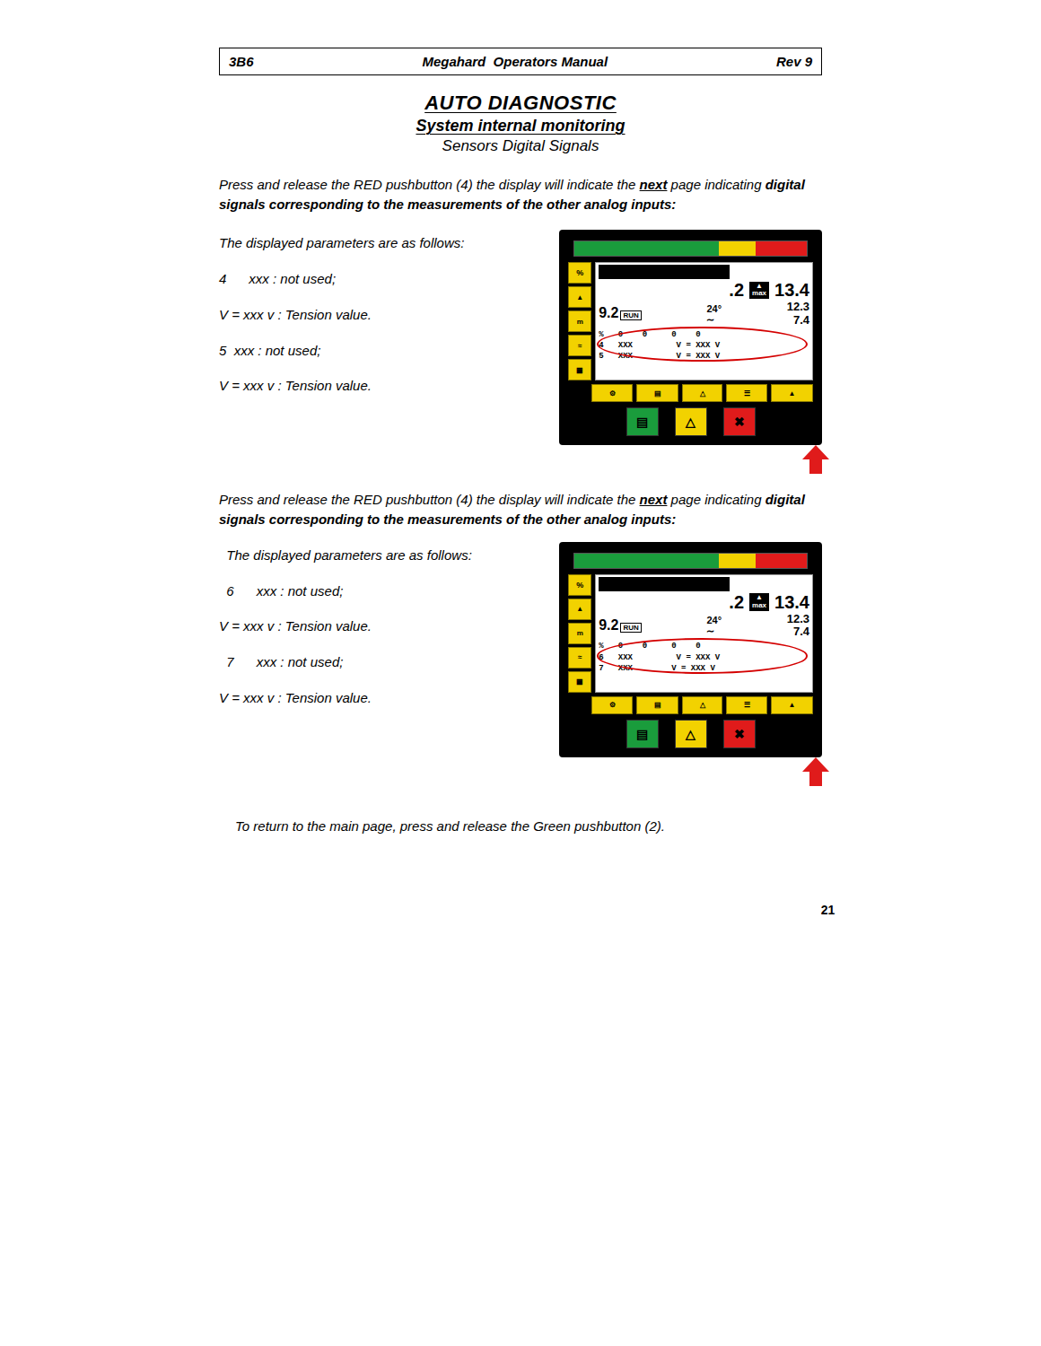3B6 Megahard Operators Manual Rev 9
AUTO DIAGNOSTIC
System internal monitoring
Sensors Digital Signals
Press and release the RED pushbutton (4) the display will indicate the next page indicating digital signals corresponding to the measurements of the other analog inputs:
The displayed parameters are as follows:
4 xxx : not used;
V = xxx v : Tension value.
5 xxx : not used;
V = xxx v : Tension value.
%
▲
m
≈
▦
.2 ▲
max 13.4
9.2RUN 24°
∼ 12.3
7.4
% 0 0 0 0
4 XXX V = XXX V
5 XXX V = XXX V
⚙
▤
△
☰
▲
▤
△
✖
Press and release the RED pushbutton (4) the display will indicate the next page indicating digital signals corresponding to the measurements of the other analog inputs:
The displayed parameters are as follows:
6 xxx : not used;
V = xxx v : Tension value.
7 xxx : not used;
V = xxx v : Tension value.
%
▲
m
≈
▦
.2 ▲
max 13.4
9.2RUN 24°
∼ 12.3
7.4
% 0 0 0 0
6 XXX V = XXX V
7 XXX V = XXX V
⚙
▤
△
☰
▲
▤
△
✖
To return to the main page, press and release the Green pushbutton (2).
21